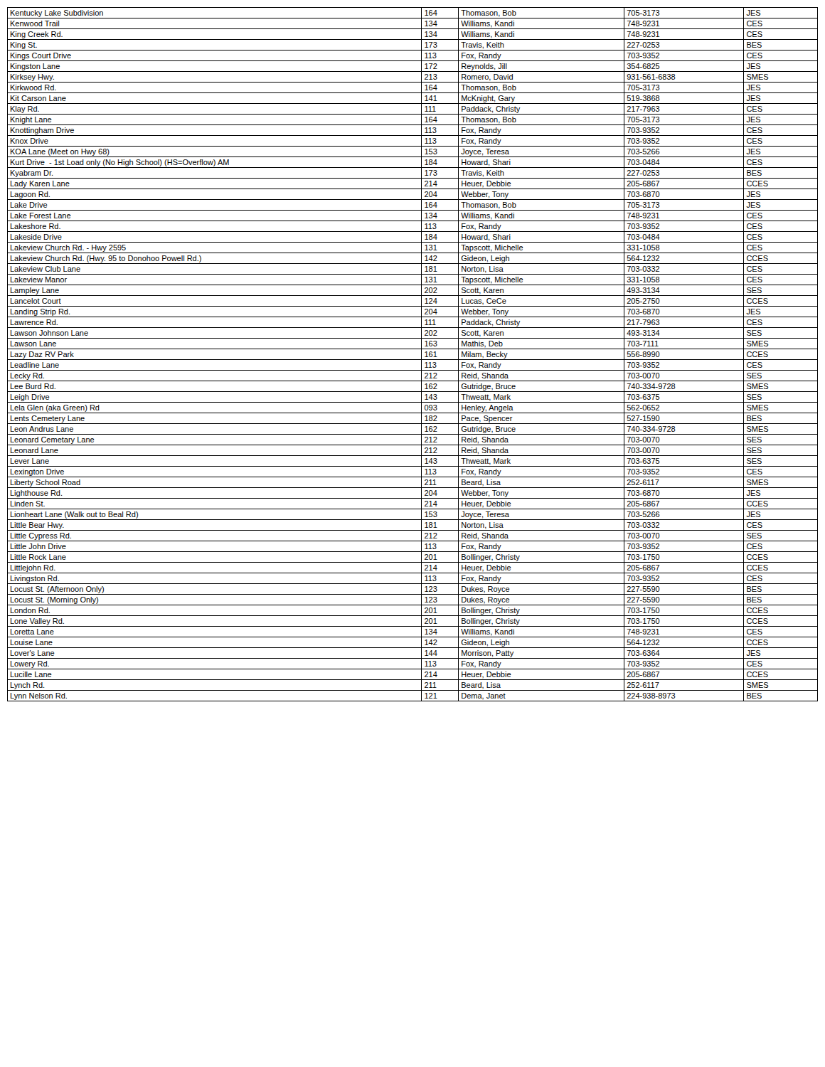| Kentucky Lake Subdivision | 164 | Thomason, Bob | 705-3173 | JES |
| Kenwood Trail | 134 | Williams, Kandi | 748-9231 | CES |
| King Creek Rd. | 134 | Williams, Kandi | 748-9231 | CES |
| King St. | 173 | Travis, Keith | 227-0253 | BES |
| Kings Court Drive | 113 | Fox, Randy | 703-9352 | CES |
| Kingston Lane | 172 | Reynolds, Jill | 354-6825 | JES |
| Kirksey Hwy. | 213 | Romero, David | 931-561-6838 | SMES |
| Kirkwood Rd. | 164 | Thomason, Bob | 705-3173 | JES |
| Kit Carson Lane | 141 | McKnight, Gary | 519-3868 | JES |
| Klay Rd. | 111 | Paddack, Christy | 217-7963 | CES |
| Knight Lane | 164 | Thomason, Bob | 705-3173 | JES |
| Knottingham Drive | 113 | Fox, Randy | 703-9352 | CES |
| Knox Drive | 113 | Fox, Randy | 703-9352 | CES |
| KOA Lane (Meet on Hwy 68) | 153 | Joyce, Teresa | 703-5266 | JES |
| Kurt Drive - 1st Load only (No High School) (HS=Overflow) AM | 184 | Howard, Shari | 703-0484 | CES |
| Kyabram Dr. | 173 | Travis, Keith | 227-0253 | BES |
| Lady Karen Lane | 214 | Heuer, Debbie | 205-6867 | CCES |
| Lagoon Rd. | 204 | Webber, Tony | 703-6870 | JES |
| Lake Drive | 164 | Thomason, Bob | 705-3173 | JES |
| Lake Forest Lane | 134 | Williams, Kandi | 748-9231 | CES |
| Lakeshore Rd. | 113 | Fox, Randy | 703-9352 | CES |
| Lakeside Drive | 184 | Howard, Shari | 703-0484 | CES |
| Lakeview Church Rd. - Hwy 2595 | 131 | Tapscott, Michelle | 331-1058 | CES |
| Lakeview Church Rd. (Hwy. 95 to Donohoo Powell Rd.) | 142 | Gideon, Leigh | 564-1232 | CCES |
| Lakeview Club Lane | 181 | Norton, Lisa | 703-0332 | CES |
| Lakeview Manor | 131 | Tapscott, Michelle | 331-1058 | CES |
| Lampley Lane | 202 | Scott, Karen | 493-3134 | SES |
| Lancelot Court | 124 | Lucas, CeCe | 205-2750 | CCES |
| Landing Strip Rd. | 204 | Webber, Tony | 703-6870 | JES |
| Lawrence Rd. | 111 | Paddack, Christy | 217-7963 | CES |
| Lawson Johnson Lane | 202 | Scott, Karen | 493-3134 | SES |
| Lawson Lane | 163 | Mathis, Deb | 703-7111 | SMES |
| Lazy Daz RV Park | 161 | Milam, Becky | 556-8990 | CCES |
| Leadline Lane | 113 | Fox, Randy | 703-9352 | CES |
| Lecky Rd. | 212 | Reid, Shanda | 703-0070 | SES |
| Lee Burd Rd. | 162 | Gutridge, Bruce | 740-334-9728 | SMES |
| Leigh Drive | 143 | Thweatt, Mark | 703-6375 | SES |
| Lela Glen (aka Green) Rd | 093 | Henley, Angela | 562-0652 | SMES |
| Lents Cemetery Lane | 182 | Pace, Spencer | 527-1590 | BES |
| Leon Andrus Lane | 162 | Gutridge, Bruce | 740-334-9728 | SMES |
| Leonard Cemetary Lane | 212 | Reid, Shanda | 703-0070 | SES |
| Leonard Lane | 212 | Reid, Shanda | 703-0070 | SES |
| Lever Lane | 143 | Thweatt, Mark | 703-6375 | SES |
| Lexington Drive | 113 | Fox, Randy | 703-9352 | CES |
| Liberty School Road | 211 | Beard, Lisa | 252-6117 | SMES |
| Lighthouse Rd. | 204 | Webber, Tony | 703-6870 | JES |
| Linden St. | 214 | Heuer, Debbie | 205-6867 | CCES |
| Lionheart Lane (Walk out to Beal Rd) | 153 | Joyce, Teresa | 703-5266 | JES |
| Little Bear Hwy. | 181 | Norton, Lisa | 703-0332 | CES |
| Little Cypress Rd. | 212 | Reid, Shanda | 703-0070 | SES |
| Little John Drive | 113 | Fox, Randy | 703-9352 | CES |
| Little Rock Lane | 201 | Bollinger, Christy | 703-1750 | CCES |
| Littlejohn Rd. | 214 | Heuer, Debbie | 205-6867 | CCES |
| Livingston Rd. | 113 | Fox, Randy | 703-9352 | CES |
| Locust St. (Afternoon Only) | 123 | Dukes, Royce | 227-5590 | BES |
| Locust St. (Morning Only) | 123 | Dukes, Royce | 227-5590 | BES |
| London Rd. | 201 | Bollinger, Christy | 703-1750 | CCES |
| Lone Valley Rd. | 201 | Bollinger, Christy | 703-1750 | CCES |
| Loretta Lane | 134 | Williams, Kandi | 748-9231 | CES |
| Louise Lane | 142 | Gideon, Leigh | 564-1232 | CCES |
| Lover's Lane | 144 | Morrison, Patty | 703-6364 | JES |
| Lowery Rd. | 113 | Fox, Randy | 703-9352 | CES |
| Lucille Lane | 214 | Heuer, Debbie | 205-6867 | CCES |
| Lynch Rd. | 211 | Beard, Lisa | 252-6117 | SMES |
| Lynn Nelson Rd. | 121 | Dema, Janet | 224-938-8973 | BES |